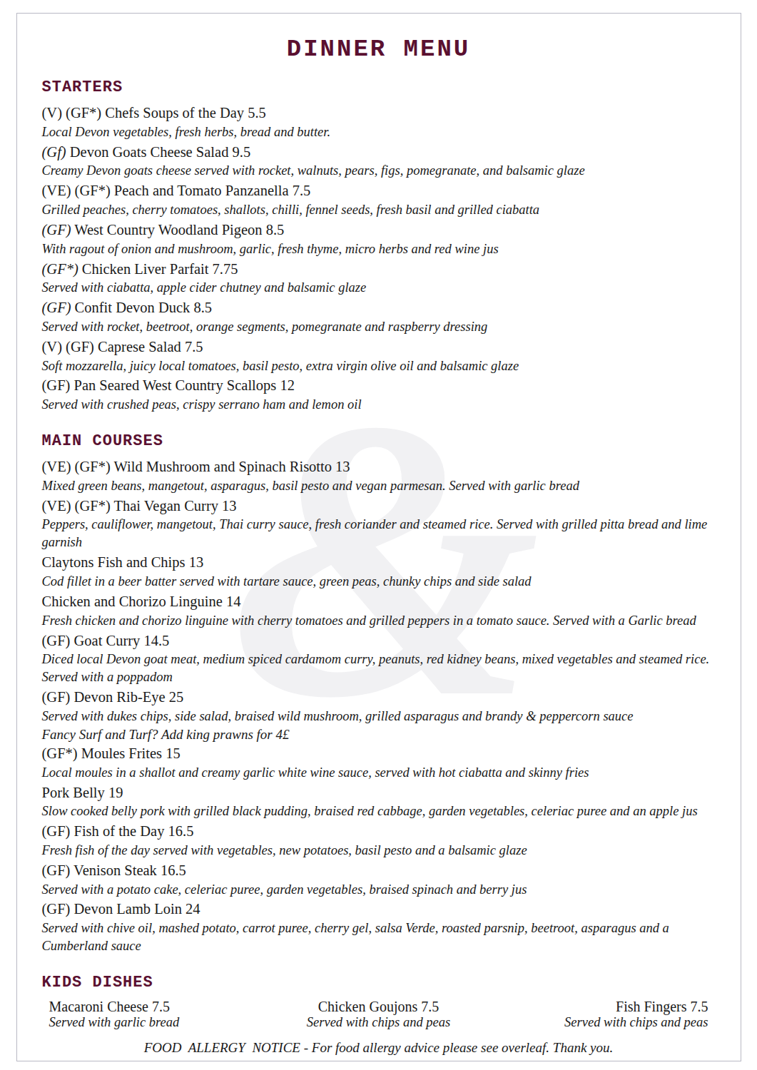&
DINNER MENU
STARTERS
(V) (GF*) Chefs Soups of the Day 5.5
Local Devon vegetables, fresh herbs, bread and butter.
(Gf) Devon Goats Cheese Salad 9.5
Creamy Devon goats cheese served with rocket, walnuts, pears, figs, pomegranate, and balsamic glaze
(VE) (GF*) Peach and Tomato Panzanella 7.5
Grilled peaches, cherry tomatoes, shallots, chilli, fennel seeds, fresh basil and grilled ciabatta
(GF) West Country Woodland Pigeon 8.5
With ragout of onion and mushroom, garlic, fresh thyme, micro herbs and red wine jus
(GF*) Chicken Liver Parfait 7.75
Served with ciabatta, apple cider chutney and balsamic glaze
(GF) Confit Devon Duck 8.5
Served with rocket, beetroot, orange segments, pomegranate and raspberry dressing
(V) (GF) Caprese Salad 7.5
Soft mozzarella, juicy local tomatoes, basil pesto, extra virgin olive oil and balsamic glaze
(GF) Pan Seared West Country Scallops 12
Served with crushed peas, crispy serrano ham and lemon oil
MAIN COURSES
(VE) (GF*) Wild Mushroom and Spinach Risotto 13
Mixed green beans, mangetout, asparagus, basil pesto and vegan parmesan. Served with garlic bread
(VE) (GF*) Thai Vegan Curry 13
Peppers, cauliflower, mangetout, Thai curry sauce, fresh coriander and steamed rice. Served with grilled pitta bread and lime garnish
Claytons Fish and Chips 13
Cod fillet in a beer batter served with tartare sauce, green peas, chunky chips and side salad
Chicken and Chorizo Linguine 14
Fresh chicken and chorizo linguine with cherry tomatoes and grilled peppers in a tomato sauce. Served with a Garlic bread
(GF) Goat Curry 14.5
Diced local Devon goat meat, medium spiced cardamom curry, peanuts, red kidney beans, mixed vegetables and steamed rice. Served with a poppadom
(GF) Devon Rib-Eye 25
Served with dukes chips, side salad, braised wild mushroom, grilled asparagus and brandy & peppercorn sauce
Fancy Surf and Turf? Add king prawns for 4£
(GF*) Moules Frites 15
Local moules in a shallot and creamy garlic white wine sauce, served with hot ciabatta and skinny fries
Pork Belly 19
Slow cooked belly pork with grilled black pudding, braised red cabbage, garden vegetables, celeriac puree and an apple jus
(GF) Fish of the Day 16.5
Fresh fish of the day served with vegetables, new potatoes, basil pesto and a balsamic glaze
(GF) Venison Steak 16.5
Served with a potato cake, celeriac puree, garden vegetables, braised spinach and berry jus
(GF) Devon Lamb Loin 24
Served with chive oil, mashed potato, carrot puree, cherry gel, salsa Verde, roasted parsnip, beetroot, asparagus and a Cumberland sauce
KIDS DISHES
Macaroni Cheese 7.5
Served with garlic bread
Chicken Goujons 7.5
Served with chips and peas
Fish Fingers 7.5
Served with chips and peas
FOOD ALLERGY NOTICE - For food allergy advice please see overleaf. Thank you.